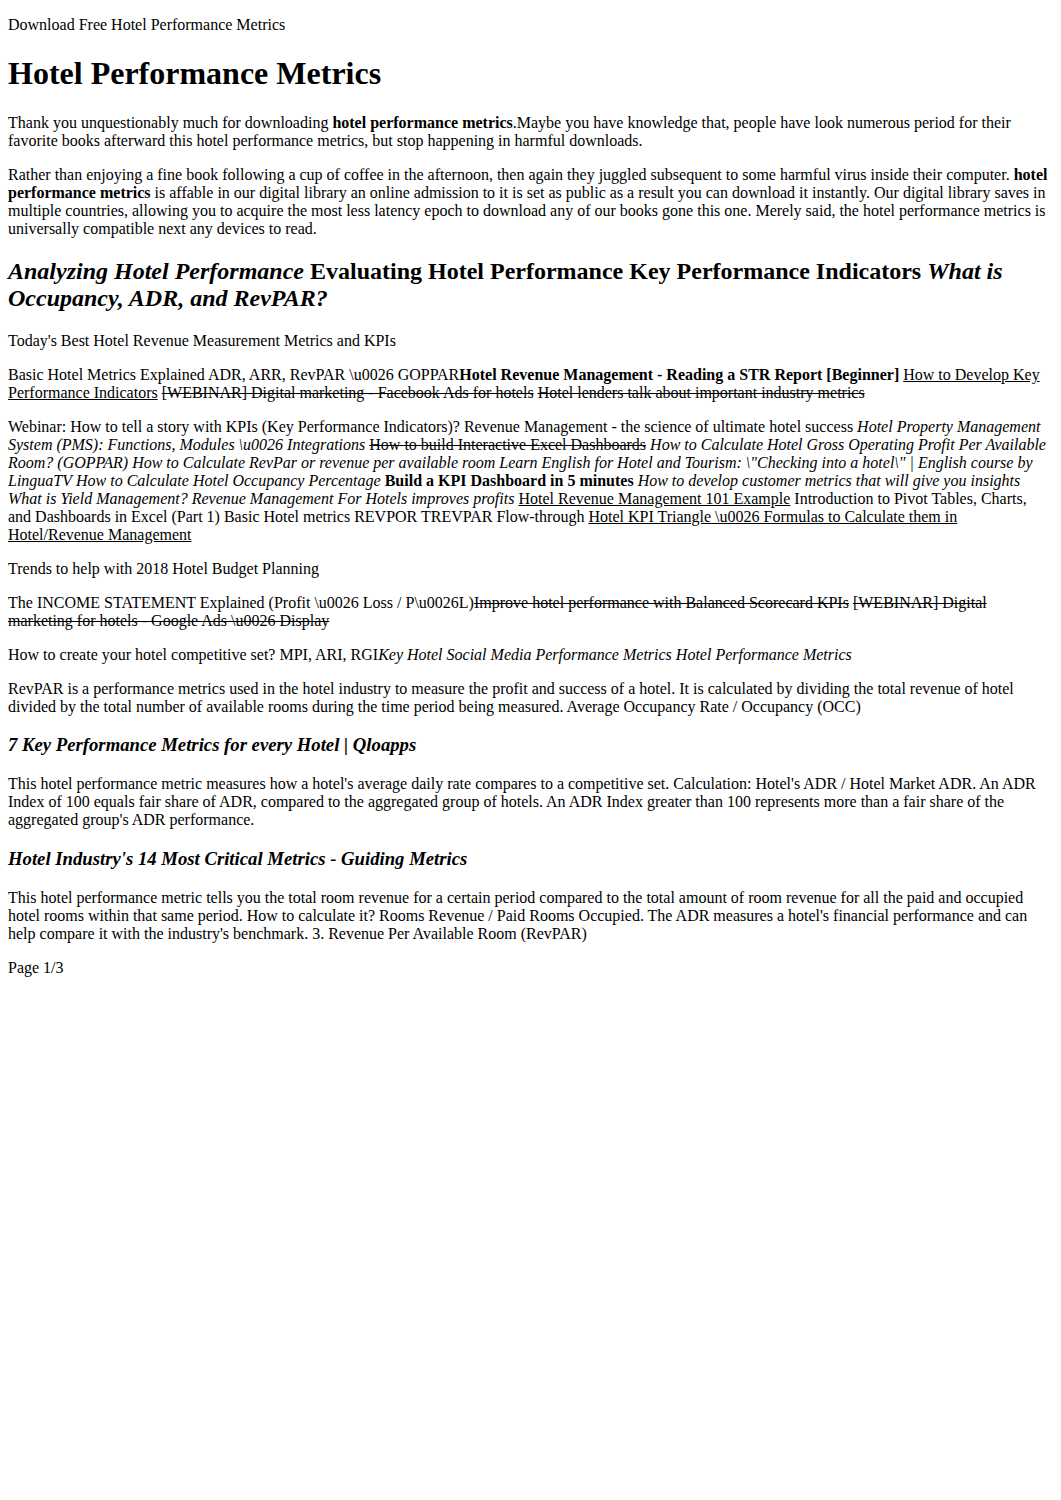Download Free Hotel Performance Metrics
Hotel Performance Metrics
Thank you unquestionably much for downloading hotel performance metrics.Maybe you have knowledge that, people have look numerous period for their favorite books afterward this hotel performance metrics, but stop happening in harmful downloads.
Rather than enjoying a fine book following a cup of coffee in the afternoon, then again they juggled subsequent to some harmful virus inside their computer. hotel performance metrics is affable in our digital library an online admission to it is set as public as a result you can download it instantly. Our digital library saves in multiple countries, allowing you to acquire the most less latency epoch to download any of our books gone this one. Merely said, the hotel performance metrics is universally compatible next any devices to read.
Analyzing Hotel Performance Evaluating Hotel Performance Key Performance Indicators What is Occupancy, ADR, and RevPAR?
Today's Best Hotel Revenue Measurement Metrics and KPIs
Basic Hotel Metrics Explained ADR, ARR, RevPAR \u0026 GOPPARHotel Revenue Management - Reading a STR Report [Beginner] How to Develop Key Performance Indicators [WEBINAR] Digital marketing - Facebook Ads for hotels Hotel lenders talk about important industry metrics
Webinar: How to tell a story with KPIs (Key Performance Indicators)? Revenue Management - the science of ultimate hotel success Hotel Property Management System (PMS): Functions, Modules \u0026 Integrations How to build Interactive Excel Dashboards How to Calculate Hotel Gross Operating Profit Per Available Room? (GOPPAR) How to Calculate RevPar or revenue per available room Learn English for Hotel and Tourism: \"Checking into a hotel\" | English course by LinguaTV How to Calculate Hotel Occupancy Percentage Build a KPI Dashboard in 5 minutes How to develop customer metrics that will give you insights What is Yield Management? Revenue Management For Hotels improves profits Hotel Revenue Management 101 Example Introduction to Pivot Tables, Charts, and Dashboards in Excel (Part 1) Basic Hotel metrics REVPOR TREVPAR Flow-through Hotel KPI Triangle \u0026 Formulas to Calculate them in Hotel/Revenue Management
Trends to help with 2018 Hotel Budget Planning
The INCOME STATEMENT Explained (Profit \u0026 Loss / P\u0026L)Improve hotel performance with Balanced Scorecard KPIs [WEBINAR] Digital marketing for hotels - Google Ads \u0026 Display
How to create your hotel competitive set? MPI, ARI, RGIKey Hotel Social Media Performance Metrics Hotel Performance Metrics
RevPAR is a performance metrics used in the hotel industry to measure the profit and success of a hotel. It is calculated by dividing the total revenue of hotel divided by the total number of available rooms during the time period being measured. Average Occupancy Rate / Occupancy (OCC)
7 Key Performance Metrics for every Hotel | Qloapps
This hotel performance metric measures how a hotel's average daily rate compares to a competitive set. Calculation: Hotel's ADR / Hotel Market ADR. An ADR Index of 100 equals fair share of ADR, compared to the aggregated group of hotels. An ADR Index greater than 100 represents more than a fair share of the aggregated group's ADR performance.
Hotel Industry's 14 Most Critical Metrics - Guiding Metrics
This hotel performance metric tells you the total room revenue for a certain period compared to the total amount of room revenue for all the paid and occupied hotel rooms within that same period. How to calculate it? Rooms Revenue / Paid Rooms Occupied. The ADR measures a hotel's financial performance and can help compare it with the industry's benchmark. 3. Revenue Per Available Room (RevPAR)
Page 1/3